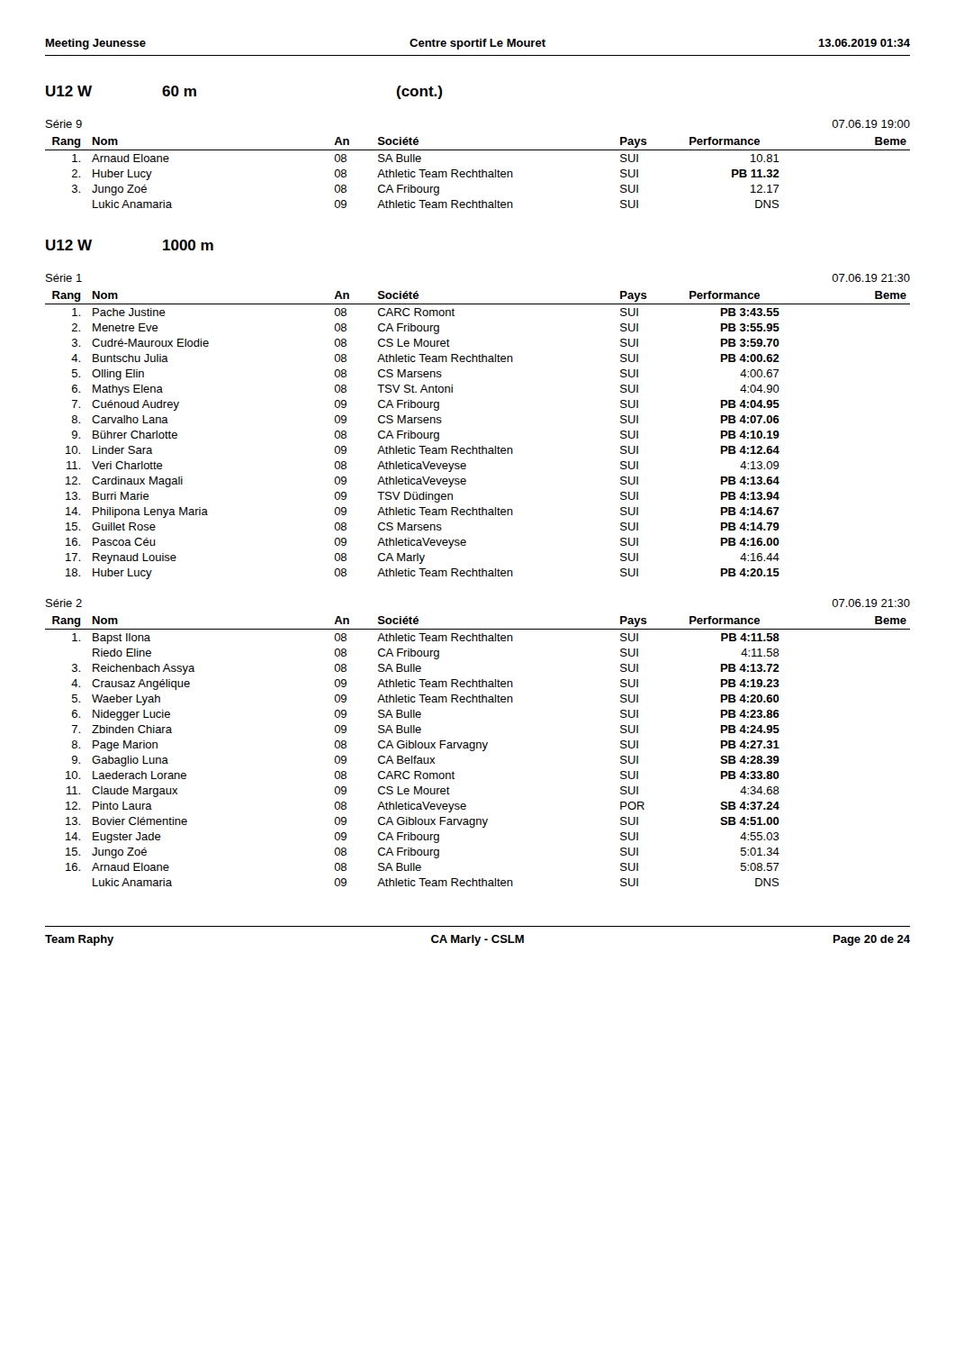Meeting Jeunesse
Centre sportif Le Mouret
13.06.2019 01:34
U12 W
60 m
(cont.)
Série 9 07.06.19 19:00
| Rang | Nom | An | Société | Pays | Performance | Beme |
| --- | --- | --- | --- | --- | --- | --- |
| 1. | Arnaud Eloane | 08 | SA Bulle | SUI | 10.81 | |
| 2. | Huber Lucy | 08 | Athletic Team Rechthalten | SUI | PB 11.32 | |
| 3. | Jungo Zoé | 08 | CA Fribourg | SUI | 12.17 | |
| | Lukic Anamaria | 09 | Athletic Team Rechthalten | SUI | DNS | |
U12 W
1000 m
Série 1 07.06.19 21:30
| Rang | Nom | An | Société | Pays | Performance | Beme |
| --- | --- | --- | --- | --- | --- | --- |
| 1. | Pache Justine | 08 | CARC Romont | SUI | PB 3:43.55 | |
| 2. | Menetre Eve | 08 | CA Fribourg | SUI | PB 3:55.95 | |
| 3. | Cudré-Mauroux Elodie | 08 | CS Le Mouret | SUI | PB 3:59.70 | |
| 4. | Buntschu Julia | 08 | Athletic Team Rechthalten | SUI | PB 4:00.62 | |
| 5. | Olling Elin | 08 | CS Marsens | SUI | 4:00.67 | |
| 6. | Mathys Elena | 08 | TSV St. Antoni | SUI | 4:04.90 | |
| 7. | Cuénoud Audrey | 09 | CA Fribourg | SUI | PB 4:04.95 | |
| 8. | Carvalho Lana | 09 | CS Marsens | SUI | PB 4:07.06 | |
| 9. | Bührer Charlotte | 08 | CA Fribourg | SUI | PB 4:10.19 | |
| 10. | Linder Sara | 09 | Athletic Team Rechthalten | SUI | PB 4:12.64 | |
| 11. | Veri Charlotte | 08 | AthleticaVeveyse | SUI | 4:13.09 | |
| 12. | Cardinaux Magali | 09 | AthleticaVeveyse | SUI | PB 4:13.64 | |
| 13. | Burri Marie | 09 | TSV Düdingen | SUI | PB 4:13.94 | |
| 14. | Philipona Lenya Maria | 09 | Athletic Team Rechthalten | SUI | PB 4:14.67 | |
| 15. | Guillet Rose | 08 | CS Marsens | SUI | PB 4:14.79 | |
| 16. | Pascoa Céu | 09 | AthleticaVeveyse | SUI | PB 4:16.00 | |
| 17. | Reynaud Louise | 08 | CA Marly | SUI | 4:16.44 | |
| 18. | Huber Lucy | 08 | Athletic Team Rechthalten | SUI | PB 4:20.15 | |
Série 2 07.06.19 21:30
| Rang | Nom | An | Société | Pays | Performance | Beme |
| --- | --- | --- | --- | --- | --- | --- |
| 1. | Bapst Ilona | 08 | Athletic Team Rechthalten | SUI | PB 4:11.58 | |
| | Riedo Eline | 08 | CA Fribourg | SUI | 4:11.58 | |
| 3. | Reichenbach Assya | 08 | SA Bulle | SUI | PB 4:13.72 | |
| 4. | Crausaz Angélique | 09 | Athletic Team Rechthalten | SUI | PB 4:19.23 | |
| 5. | Waeber Lyah | 09 | Athletic Team Rechthalten | SUI | PB 4:20.60 | |
| 6. | Nidegger Lucie | 09 | SA Bulle | SUI | PB 4:23.86 | |
| 7. | Zbinden Chiara | 09 | SA Bulle | SUI | PB 4:24.95 | |
| 8. | Page Marion | 08 | CA Gibloux Farvagny | SUI | PB 4:27.31 | |
| 9. | Gabaglio Luna | 09 | CA Belfaux | SUI | SB 4:28.39 | |
| 10. | Laederach Lorane | 08 | CARC Romont | SUI | PB 4:33.80 | |
| 11. | Claude Margaux | 09 | CS Le Mouret | SUI | 4:34.68 | |
| 12. | Pinto Laura | 08 | AthleticaVeveyse | POR | SB 4:37.24 | |
| 13. | Bovier Clémentine | 09 | CA Gibloux Farvagny | SUI | SB 4:51.00 | |
| 14. | Eugster Jade | 09 | CA Fribourg | SUI | 4:55.03 | |
| 15. | Jungo Zoé | 08 | CA Fribourg | SUI | 5:01.34 | |
| 16. | Arnaud Eloane | 08 | SA Bulle | SUI | 5:08.57 | |
| | Lukic Anamaria | 09 | Athletic Team Rechthalten | SUI | DNS | |
Team Raphy
CA Marly - CSLM
Page 20 de 24